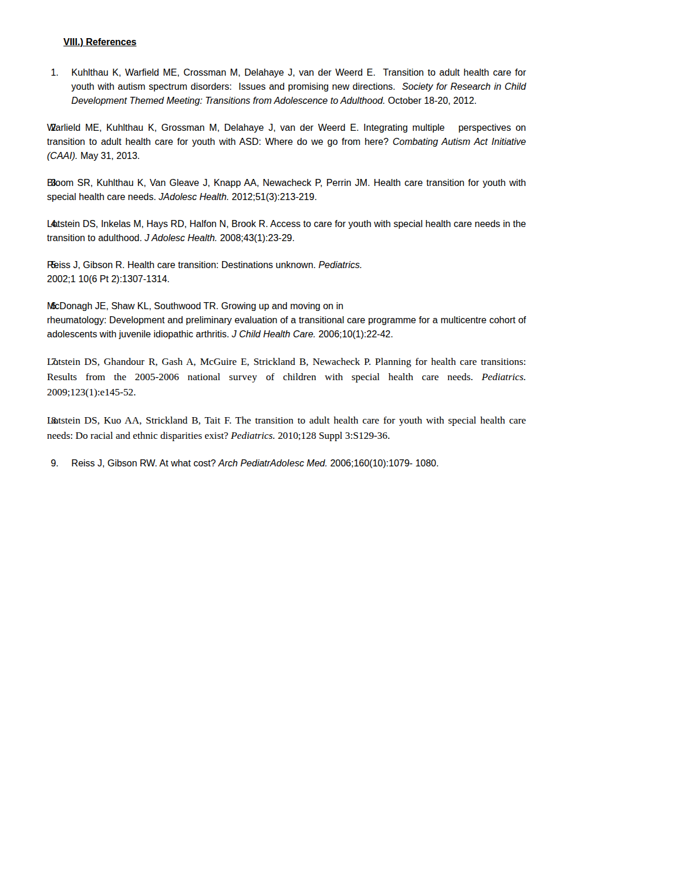VIII.) References
Kuhlthau K, Warfield ME, Crossman M, Delahaye J, van der Weerd E. Transition to adult health care for youth with autism spectrum disorders: Issues and promising new directions. Society for Research in Child Development Themed Meeting: Transitions from Adolescence to Adulthood. October 18-20, 2012.
Warlield ME, Kuhlthau K, Grossman M, Delahaye J, van der Weerd E. Integrating multiple perspectives on transition to adult health care for youth with ASD: Where do we go from here? Combating Autism Act Initiative (CAAI). May 31, 2013.
Bloom SR, Kuhlthau K, Van Gleave J, Knapp AA, Newacheck P, Perrin JM. Health care transition for youth with special health care needs. JAdolesc Health. 2012;51(3):213-219.
Lotstein DS, Inkelas M, Hays RD, Halfon N, Brook R. Access to care for youth with special health care needs in the transition to adulthood. J Adolesc Health. 2008;43(1):23-29.
Reiss J, Gibson R. Health care transition: Destinations unknown. Pediatrics.
2002;1 10(6 Pt 2):1307-1314.
McDonagh JE, Shaw KL, Southwood TR. Growing up and moving on in
rheumatology: Development and preliminary evaluation of a transitional care programme for a multicentre cohort of adolescents with juvenile idiopathic arthritis. J Child Health Care. 2006;10(1):22-42.
Lotstein DS, Ghandour R, Gash A, McGuire E, Strickland B, Newacheck P. Planning for health care transitions: Results from the 2005-2006 national survey of children with special health care needs. Pediatrics. 2009;123(1):e145-52.
Lotstein DS, Kuo AA, Strickland B, Tait F. The transition to adult health care for youth with special health care needs: Do racial and ethnic disparities exist? Pediatrics. 2010;128 Suppl 3:S129-36.
Reiss J, Gibson RW. At what cost? Arch PediatrAdoIesc Med. 2006;160(10):1079- 1080.